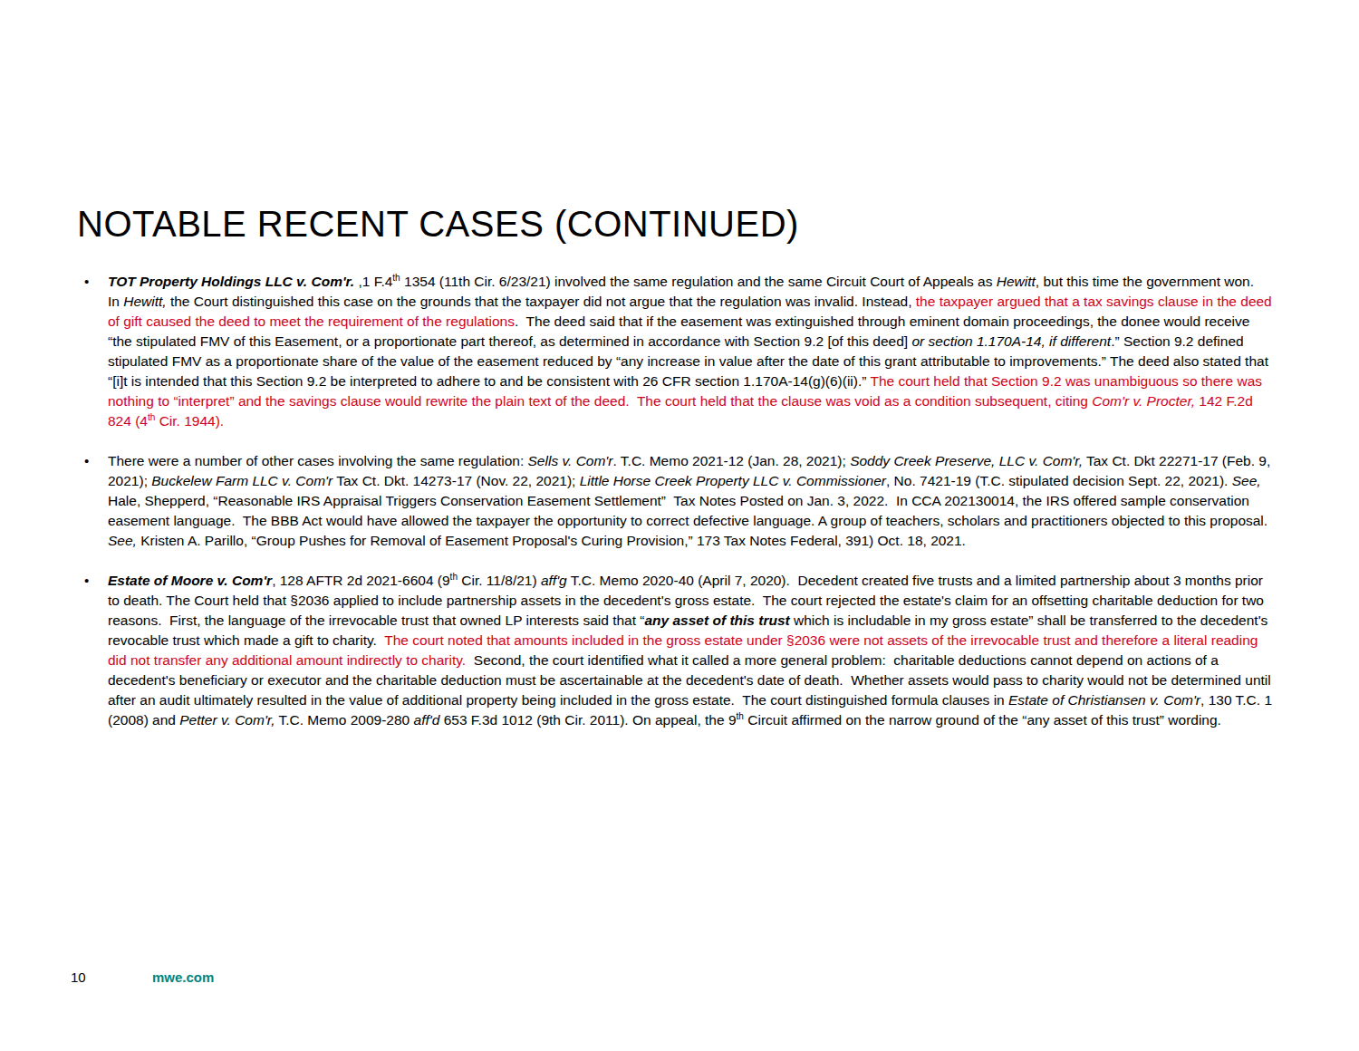NOTABLE RECENT CASES (CONTINUED)
TOT Property Holdings LLC v. Com'r. ,1 F.4th 1354 (11th Cir. 6/23/21) involved the same regulation and the same Circuit Court of Appeals as Hewitt, but this time the government won. In Hewitt, the Court distinguished this case on the grounds that the taxpayer did not argue that the regulation was invalid. Instead, the taxpayer argued that a tax savings clause in the deed of gift caused the deed to meet the requirement of the regulations. The deed said that if the easement was extinguished through eminent domain proceedings, the donee would receive “the stipulated FMV of this Easement, or a proportionate part thereof, as determined in accordance with Section 9.2 [of this deed] or section 1.170A-14, if different.” Section 9.2 defined stipulated FMV as a proportionate share of the value of the easement reduced by “any increase in value after the date of this grant attributable to improvements.” The deed also stated that “[i]t is intended that this Section 9.2 be interpreted to adhere to and be consistent with 26 CFR section 1.170A-14(g)(6)(ii).” The court held that Section 9.2 was unambiguous so there was nothing to “interpret” and the savings clause would rewrite the plain text of the deed. The court held that the clause was void as a condition subsequent, citing Com'r v. Procter, 142 F.2d 824 (4th Cir. 1944).
There were a number of other cases involving the same regulation: Sells v. Com'r. T.C. Memo 2021-12 (Jan. 28, 2021); Soddy Creek Preserve, LLC v. Com'r, Tax Ct. Dkt 22271-17 (Feb. 9, 2021); Buckelew Farm LLC v. Com'r Tax Ct. Dkt. 14273-17 (Nov. 22, 2021); Little Horse Creek Property LLC v. Commissioner, No. 7421-19 (T.C. stipulated decision Sept. 22, 2021). See, Hale, Shepperd, “Reasonable IRS Appraisal Triggers Conservation Easement Settlement” Tax Notes Posted on Jan. 3, 2022. In CCA 202130014, the IRS offered sample conservation easement language. The BBB Act would have allowed the taxpayer the opportunity to correct defective language. A group of teachers, scholars and practitioners objected to this proposal. See, Kristen A. Parillo, “Group Pushes for Removal of Easement Proposal's Curing Provision,” 173 Tax Notes Federal, 391) Oct. 18, 2021.
Estate of Moore v. Com'r, 128 AFTR 2d 2021-6604 (9th Cir. 11/8/21) aff'g T.C. Memo 2020-40 (April 7, 2020). Decedent created five trusts and a limited partnership about 3 months prior to death. The Court held that §2036 applied to include partnership assets in the decedent's gross estate. The court rejected the estate's claim for an offsetting charitable deduction for two reasons. First, the language of the irrevocable trust that owned LP interests said that “any asset of this trust which is includable in my gross estate” shall be transferred to the decedent's revocable trust which made a gift to charity. The court noted that amounts included in the gross estate under §2036 were not assets of the irrevocable trust and therefore a literal reading did not transfer any additional amount indirectly to charity. Second, the court identified what it called a more general problem: charitable deductions cannot depend on actions of a decedent's beneficiary or executor and the charitable deduction must be ascertainable at the decedent's date of death. Whether assets would pass to charity would not be determined until after an audit ultimately resulted in the value of additional property being included in the gross estate. The court distinguished formula clauses in Estate of Christiansen v. Com'r, 130 T.C. 1 (2008) and Petter v. Com'r, T.C. Memo 2009-280 aff'd 653 F.3d 1012 (9th Cir. 2011). On appeal, the 9th Circuit affirmed on the narrow ground of the “any asset of this trust” wording.
10
mwe.com